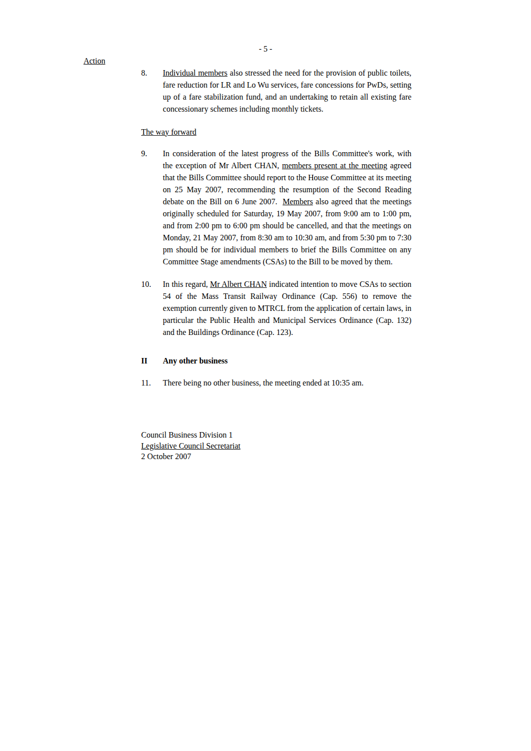- 5 -
Action
8. Individual members also stressed the need for the provision of public toilets, fare reduction for LR and Lo Wu services, fare concessions for PwDs, setting up of a fare stabilization fund, and an undertaking to retain all existing fare concessionary schemes including monthly tickets.
The way forward
9. In consideration of the latest progress of the Bills Committee's work, with the exception of Mr Albert CHAN, members present at the meeting agreed that the Bills Committee should report to the House Committee at its meeting on 25 May 2007, recommending the resumption of the Second Reading debate on the Bill on 6 June 2007. Members also agreed that the meetings originally scheduled for Saturday, 19 May 2007, from 9:00 am to 1:00 pm, and from 2:00 pm to 6:00 pm should be cancelled, and that the meetings on Monday, 21 May 2007, from 8:30 am to 10:30 am, and from 5:30 pm to 7:30 pm should be for individual members to brief the Bills Committee on any Committee Stage amendments (CSAs) to the Bill to be moved by them.
10. In this regard, Mr Albert CHAN indicated intention to move CSAs to section 54 of the Mass Transit Railway Ordinance (Cap. 556) to remove the exemption currently given to MTRCL from the application of certain laws, in particular the Public Health and Municipal Services Ordinance (Cap. 132) and the Buildings Ordinance (Cap. 123).
IIAny other business
11. There being no other business, the meeting ended at 10:35 am.
Council Business Division 1
Legislative Council Secretariat
2 October 2007